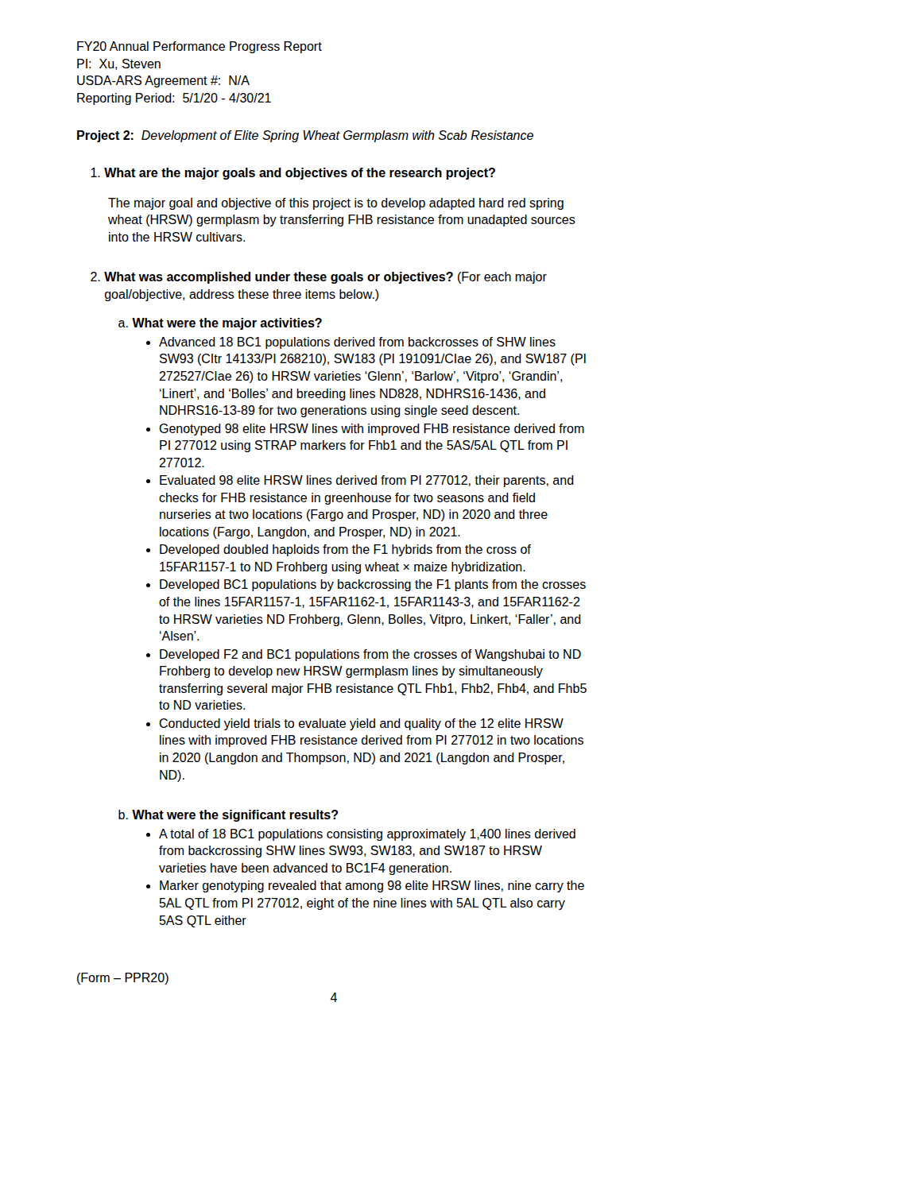FY20 Annual Performance Progress Report
PI: Xu, Steven
USDA-ARS Agreement #: N/A
Reporting Period: 5/1/20 - 4/30/21
Project 2: Development of Elite Spring Wheat Germplasm with Scab Resistance
What are the major goals and objectives of the research project?
The major goal and objective of this project is to develop adapted hard red spring wheat (HRSW) germplasm by transferring FHB resistance from unadapted sources into the HRSW cultivars.
What was accomplished under these goals or objectives? (For each major goal/objective, address these three items below.)
What were the major activities?
Advanced 18 BC1 populations derived from backcrosses of SHW lines SW93 (CItr 14133/PI 268210), SW183 (PI 191091/CIae 26), and SW187 (PI 272527/CIae 26) to HRSW varieties ‘Glenn’, ‘Barlow’, ‘Vitpro’, ‘Grandin’, ‘Linert’, and ‘Bolles’ and breeding lines ND828, NDHRS16-1436, and NDHRS16-13-89 for two generations using single seed descent.
Genotyped 98 elite HRSW lines with improved FHB resistance derived from PI 277012 using STRAP markers for Fhb1 and the 5AS/5AL QTL from PI 277012.
Evaluated 98 elite HRSW lines derived from PI 277012, their parents, and checks for FHB resistance in greenhouse for two seasons and field nurseries at two locations (Fargo and Prosper, ND) in 2020 and three locations (Fargo, Langdon, and Prosper, ND) in 2021.
Developed doubled haploids from the F1 hybrids from the cross of 15FAR1157-1 to ND Frohberg using wheat × maize hybridization.
Developed BC1 populations by backcrossing the F1 plants from the crosses of the lines 15FAR1157-1, 15FAR1162-1, 15FAR1143-3, and 15FAR1162-2 to HRSW varieties ND Frohberg, Glenn, Bolles, Vitpro, Linkert, ‘Faller’, and ‘Alsen’.
Developed F2 and BC1 populations from the crosses of Wangshubai to ND Frohberg to develop new HRSW germplasm lines by simultaneously transferring several major FHB resistance QTL Fhb1, Fhb2, Fhb4, and Fhb5 to ND varieties.
Conducted yield trials to evaluate yield and quality of the 12 elite HRSW lines with improved FHB resistance derived from PI 277012 in two locations in 2020 (Langdon and Thompson, ND) and 2021 (Langdon and Prosper, ND).
What were the significant results?
A total of 18 BC1 populations consisting approximately 1,400 lines derived from backcrossing SHW lines SW93, SW183, and SW187 to HRSW varieties have been advanced to BC1F4 generation.
Marker genotyping revealed that among 98 elite HRSW lines, nine carry the 5AL QTL from PI 277012, eight of the nine lines with 5AL QTL also carry 5AS QTL either
(Form – PPR20)
4